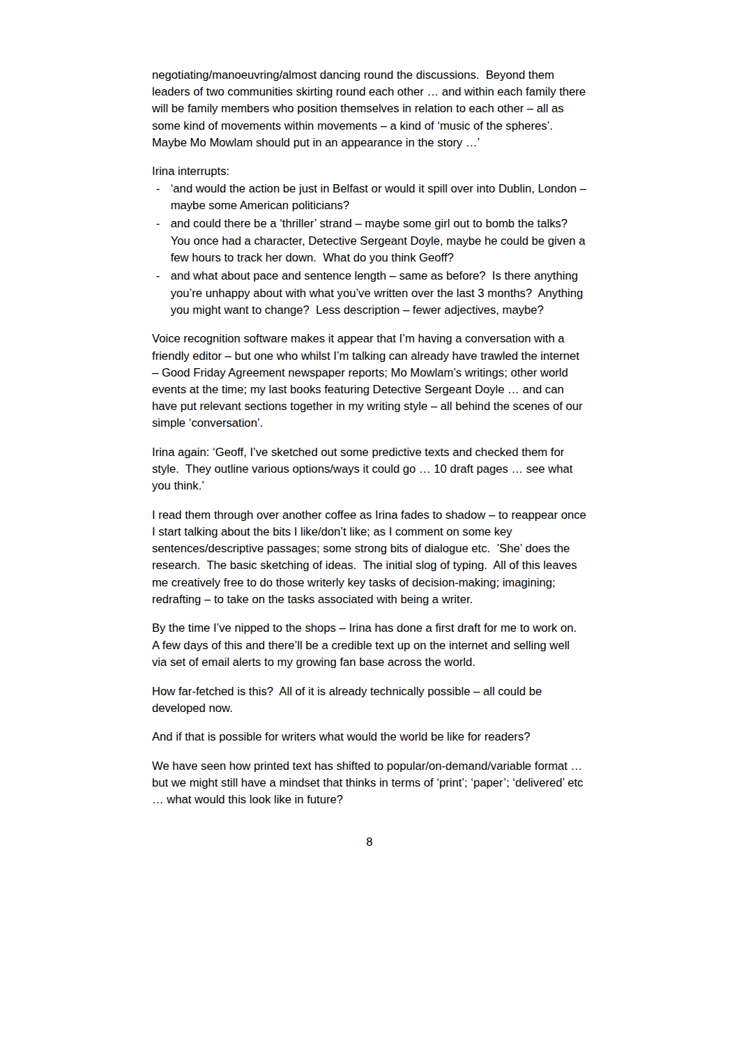negotiating/manoeuvring/almost dancing round the discussions. Beyond them leaders of two communities skirting round each other … and within each family there will be family members who position themselves in relation to each other – all as some kind of movements within movements – a kind of ‘music of the spheres’. Maybe Mo Mowlam should put in an appearance in the story …’
Irina interrupts:
‘and would the action be just in Belfast or would it spill over into Dublin, London – maybe some American politicians?
and could there be a ‘thriller’ strand – maybe some girl out to bomb the talks? You once had a character, Detective Sergeant Doyle, maybe he could be given a few hours to track her down. What do you think Geoff?
and what about pace and sentence length – same as before? Is there anything you’re unhappy about with what you’ve written over the last 3 months? Anything you might want to change? Less description – fewer adjectives, maybe?
Voice recognition software makes it appear that I’m having a conversation with a friendly editor – but one who whilst I’m talking can already have trawled the internet – Good Friday Agreement newspaper reports; Mo Mowlam’s writings; other world events at the time; my last books featuring Detective Sergeant Doyle … and can have put relevant sections together in my writing style – all behind the scenes of our simple ‘conversation’.
Irina again: ‘Geoff, I’ve sketched out some predictive texts and checked them for style. They outline various options/ways it could go … 10 draft pages … see what you think.’
I read them through over another coffee as Irina fades to shadow – to reappear once I start talking about the bits I like/don’t like; as I comment on some key sentences/descriptive passages; some strong bits of dialogue etc. ’She’ does the research. The basic sketching of ideas. The initial slog of typing. All of this leaves me creatively free to do those writerly key tasks of decision-making; imagining; redrafting – to take on the tasks associated with being a writer.
By the time I’ve nipped to the shops – Irina has done a first draft for me to work on. A few days of this and there’ll be a credible text up on the internet and selling well via set of email alerts to my growing fan base across the world.
How far-fetched is this? All of it is already technically possible – all could be developed now.
And if that is possible for writers what would the world be like for readers?
We have seen how printed text has shifted to popular/on-demand/variable format … but we might still have a mindset that thinks in terms of ‘print’; ‘paper’; ‘delivered’ etc … what would this look like in future?
8